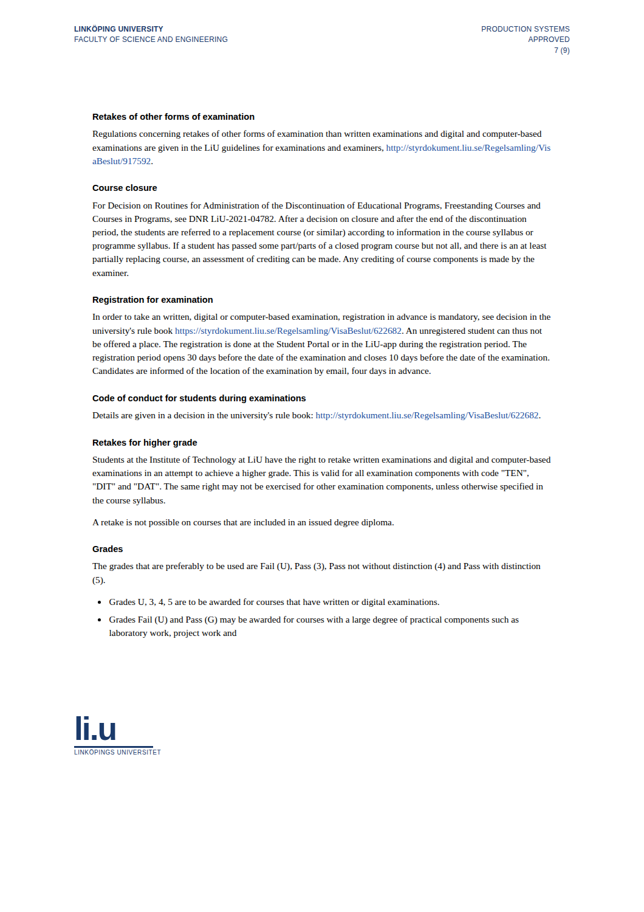LINKÖPING UNIVERSITY
FACULTY OF SCIENCE AND ENGINEERING
PRODUCTION SYSTEMS
APPROVED
7 (9)
Retakes of other forms of examination
Regulations concerning retakes of other forms of examination than written examinations and digital and computer-based examinations are given in the LiU guidelines for examinations and examiners, http://styrdokument.liu.se/Regelsamling/VisaBeslut/917592.
Course closure
For Decision on Routines for Administration of the Discontinuation of Educational Programs, Freestanding Courses and Courses in Programs, see DNR LiU-2021-04782. After a decision on closure and after the end of the discontinuation period, the students are referred to a replacement course (or similar) according to information in the course syllabus or programme syllabus. If a student has passed some part/parts of a closed program course but not all, and there is an at least partially replacing course, an assessment of crediting can be made. Any crediting of course components is made by the examiner.
Registration for examination
In order to take an written, digital or computer-based examination, registration in advance is mandatory, see decision in the university's rule book https://styrdokument.liu.se/Regelsamling/VisaBeslut/622682. An unregistered student can thus not be offered a place. The registration is done at the Student Portal or in the LiU-app during the registration period. The registration period opens 30 days before the date of the examination and closes 10 days before the date of the examination. Candidates are informed of the location of the examination by email, four days in advance.
Code of conduct for students during examinations
Details are given in a decision in the university's rule book: http://styrdokument.liu.se/Regelsamling/VisaBeslut/622682.
Retakes for higher grade
Students at the Institute of Technology at LiU have the right to retake written examinations and digital and computer-based examinations in an attempt to achieve a higher grade. This is valid for all examination components with code "TEN", "DIT" and "DAT". The same right may not be exercised for other examination components, unless otherwise specified in the course syllabus.
A retake is not possible on courses that are included in an issued degree diploma.
Grades
The grades that are preferably to be used are Fail (U), Pass (3), Pass not without distinction (4) and Pass with distinction (5).
Grades U, 3, 4, 5 are to be awarded for courses that have written or digital examinations.
Grades Fail (U) and Pass (G) may be awarded for courses with a large degree of practical components such as laboratory work, project work and
li. u
LINKÖPINGS UNIVERSITET